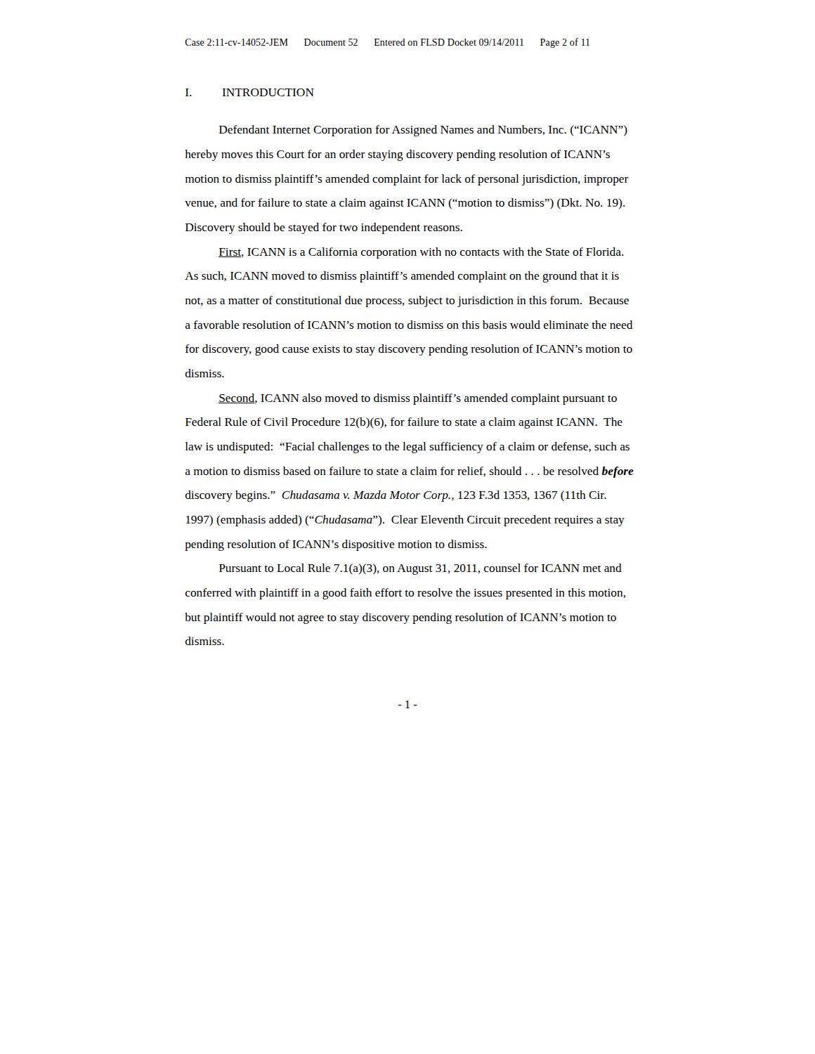Case 2:11-cv-14052-JEM Document 52 Entered on FLSD Docket 09/14/2011 Page 2 of 11
I. INTRODUCTION
Defendant Internet Corporation for Assigned Names and Numbers, Inc. (“ICANN”) hereby moves this Court for an order staying discovery pending resolution of ICANN’s motion to dismiss plaintiff’s amended complaint for lack of personal jurisdiction, improper venue, and for failure to state a claim against ICANN (“motion to dismiss”) (Dkt. No. 19). Discovery should be stayed for two independent reasons.
First, ICANN is a California corporation with no contacts with the State of Florida. As such, ICANN moved to dismiss plaintiff’s amended complaint on the ground that it is not, as a matter of constitutional due process, subject to jurisdiction in this forum. Because a favorable resolution of ICANN’s motion to dismiss on this basis would eliminate the need for discovery, good cause exists to stay discovery pending resolution of ICANN’s motion to dismiss.
Second, ICANN also moved to dismiss plaintiff’s amended complaint pursuant to Federal Rule of Civil Procedure 12(b)(6), for failure to state a claim against ICANN. The law is undisputed: “Facial challenges to the legal sufficiency of a claim or defense, such as a motion to dismiss based on failure to state a claim for relief, should . . . be resolved before discovery begins.” Chudasama v. Mazda Motor Corp., 123 F.3d 1353, 1367 (11th Cir. 1997) (emphasis added) (“Chudasama”). Clear Eleventh Circuit precedent requires a stay pending resolution of ICANN’s dispositive motion to dismiss.
Pursuant to Local Rule 7.1(a)(3), on August 31, 2011, counsel for ICANN met and conferred with plaintiff in a good faith effort to resolve the issues presented in this motion, but plaintiff would not agree to stay discovery pending resolution of ICANN’s motion to dismiss.
- 1 -